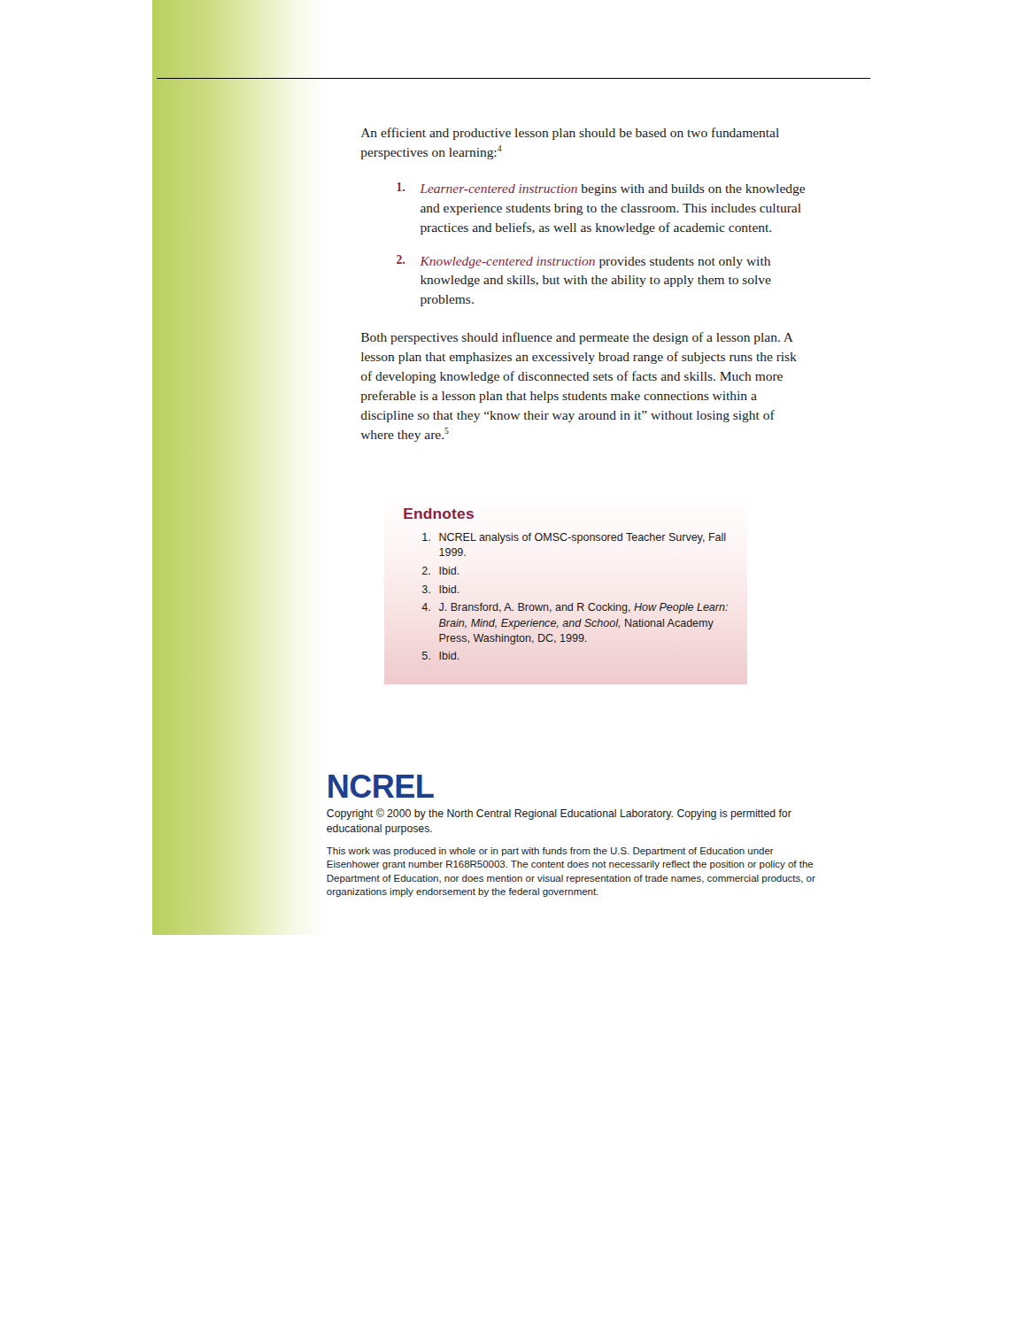An efficient and productive lesson plan should be based on two fundamental perspectives on learning:4
1. Learner-centered instruction begins with and builds on the knowledge and experience students bring to the classroom. This includes cultural practices and beliefs, as well as knowledge of academic content.
2. Knowledge-centered instruction provides students not only with knowledge and skills, but with the ability to apply them to solve problems.
Both perspectives should influence and permeate the design of a lesson plan. A lesson plan that emphasizes an excessively broad range of subjects runs the risk of developing knowledge of disconnected sets of facts and skills. Much more preferable is a lesson plan that helps students make connections within a discipline so that they “know their way around in it” without losing sight of where they are.5
Endnotes
NCREL analysis of OMSC-sponsored Teacher Survey, Fall 1999.
Ibid.
Ibid.
J. Bransford, A. Brown, and R Cocking, How People Learn: Brain, Mind, Experience, and School, National Academy Press, Washington, DC, 1999.
Ibid.
NCREL
Copyright © 2000 by the North Central Regional Educational Laboratory. Copying is permitted for educational purposes.
This work was produced in whole or in part with funds from the U.S. Department of Education under Eisenhower grant number R168R50003. The content does not necessarily reflect the position or policy of the Department of Education, nor does mention or visual representation of trade names, commercial products, or organizations imply endorsement by the federal government.